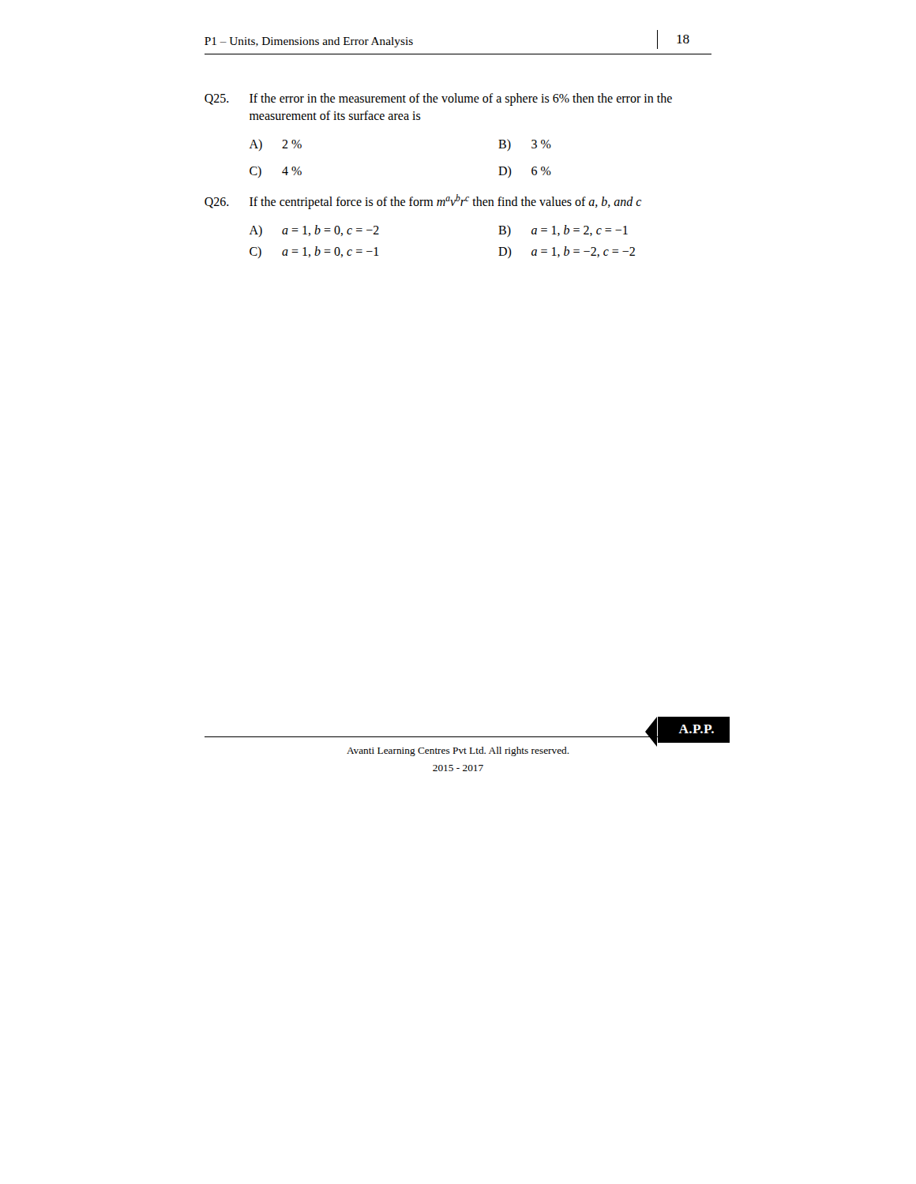P1 – Units, Dimensions and Error Analysis
18
Q25.
If the error in the measurement of the volume of a sphere is 6% then the error in the measurement of its surface area is
A) 2 %
B) 3 %
C) 4 %
D) 6 %
Q26.
If the centripetal force is of the form mavbrc then find the values of a, b, and c
A) a = 1, b = 0, c = −2
B) a = 1, b = 2, c = −1
C) a = 1, b = 0, c = −1
D) a = 1, b = −2, c = −2
A.P.P.
Avanti Learning Centres Pvt Ltd. All rights reserved.
2015 - 2017